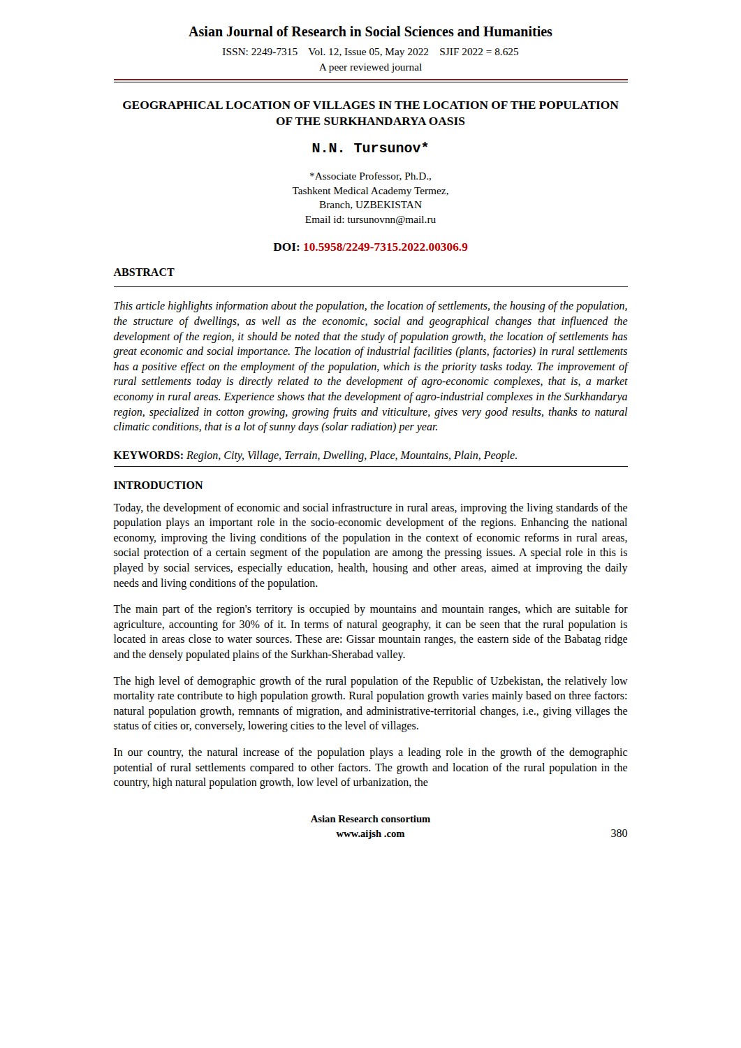Asian Journal of Research in Social Sciences and Humanities
ISSN: 2249-7315 Vol. 12, Issue 05, May 2022 SJIF 2022 = 8.625
A peer reviewed journal
Geographical Location of Villages in the Location of the Population of the Surkhandarya Oasis
N.N. Tursunov*
*Associate Professor, Ph.D.,
Tashkent Medical Academy Termez,
Branch, UZBEKISTAN
Email id: tursunovnn@mail.ru
DOI: 10.5958/2249-7315.2022.00306.9
Abstract
This article highlights information about the population, the location of settlements, the housing of the population, the structure of dwellings, as well as the economic, social and geographical changes that influenced the development of the region, it should be noted that the study of population growth, the location of settlements has great economic and social importance. The location of industrial facilities (plants, factories) in rural settlements has a positive effect on the employment of the population, which is the priority tasks today. The improvement of rural settlements today is directly related to the development of agro-economic complexes, that is, a market economy in rural areas. Experience shows that the development of agro-industrial complexes in the Surkhandarya region, specialized in cotton growing, growing fruits and viticulture, gives very good results, thanks to natural climatic conditions, that is a lot of sunny days (solar radiation) per year.
Keywords: Region, City, Village, Terrain, Dwelling, Place, Mountains, Plain, People.
Introduction
Today, the development of economic and social infrastructure in rural areas, improving the living standards of the population plays an important role in the socio-economic development of the regions. Enhancing the national economy, improving the living conditions of the population in the context of economic reforms in rural areas, social protection of a certain segment of the population are among the pressing issues. A special role in this is played by social services, especially education, health, housing and other areas, aimed at improving the daily needs and living conditions of the population.
The main part of the region's territory is occupied by mountains and mountain ranges, which are suitable for agriculture, accounting for 30% of it. In terms of natural geography, it can be seen that the rural population is located in areas close to water sources. These are: Gissar mountain ranges, the eastern side of the Babatag ridge and the densely populated plains of the Surkhan-Sherabad valley.
The high level of demographic growth of the rural population of the Republic of Uzbekistan, the relatively low mortality rate contribute to high population growth. Rural population growth varies mainly based on three factors: natural population growth, remnants of migration, and administrative-territorial changes, i.e., giving villages the status of cities or, conversely, lowering cities to the level of villages.
In our country, the natural increase of the population plays a leading role in the growth of the demographic potential of rural settlements compared to other factors. The growth and location of the rural population in the country, high natural population growth, low level of urbanization, the
Asian Research consortium
www.aijsh .com
380